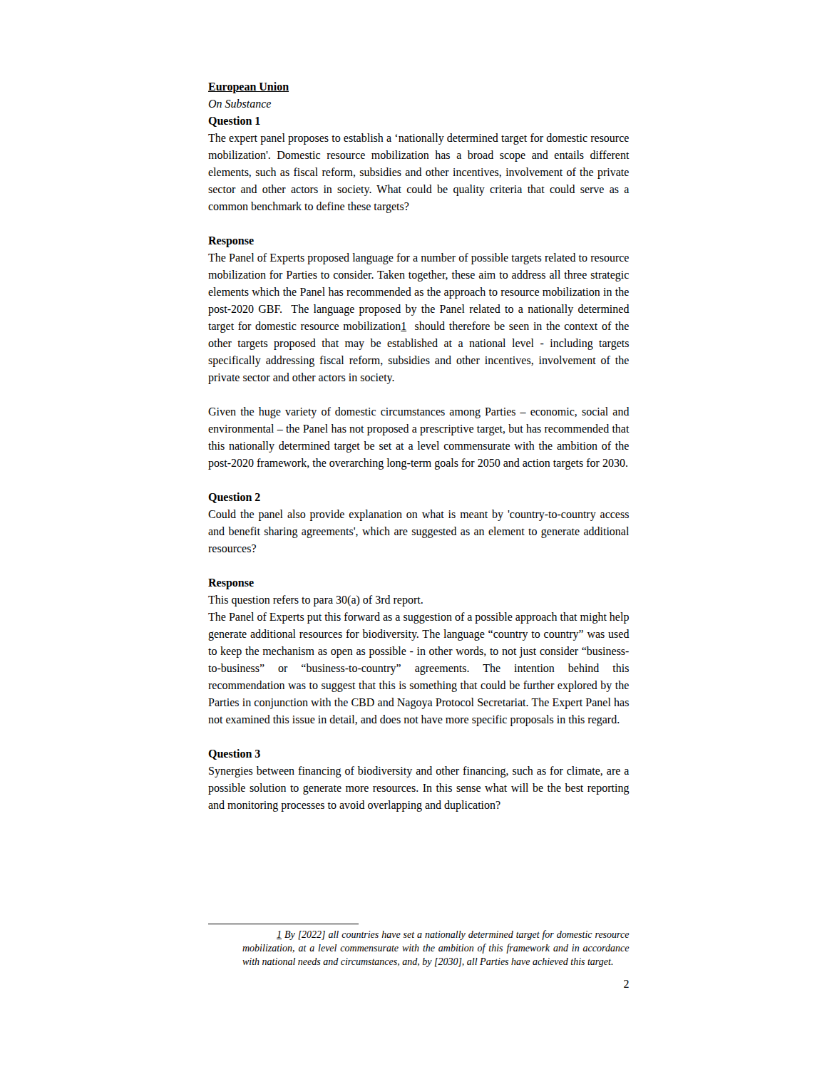European Union
On Substance
Question 1
The expert panel proposes to establish a ‘nationally determined target for domestic resource mobilization'. Domestic resource mobilization has a broad scope and entails different elements, such as fiscal reform, subsidies and other incentives, involvement of the private sector and other actors in society. What could be quality criteria that could serve as a common benchmark to define these targets?
Response
The Panel of Experts proposed language for a number of possible targets related to resource mobilization for Parties to consider. Taken together, these aim to address all three strategic elements which the Panel has recommended as the approach to resource mobilization in the post-2020 GBF. The language proposed by the Panel related to a nationally determined target for domestic resource mobilization1 should therefore be seen in the context of the other targets proposed that may be established at a national level - including targets specifically addressing fiscal reform, subsidies and other incentives, involvement of the private sector and other actors in society.
Given the huge variety of domestic circumstances among Parties – economic, social and environmental – the Panel has not proposed a prescriptive target, but has recommended that this nationally determined target be set at a level commensurate with the ambition of the post-2020 framework, the overarching long-term goals for 2050 and action targets for 2030.
Question 2
Could the panel also provide explanation on what is meant by 'country-to-country access and benefit sharing agreements', which are suggested as an element to generate additional resources?
Response
This question refers to para 30(a) of 3rd report.
The Panel of Experts put this forward as a suggestion of a possible approach that might help generate additional resources for biodiversity. The language “country to country” was used to keep the mechanism as open as possible - in other words, to not just consider “business-to-business” or “business-to-country” agreements. The intention behind this recommendation was to suggest that this is something that could be further explored by the Parties in conjunction with the CBD and Nagoya Protocol Secretariat. The Expert Panel has not examined this issue in detail, and does not have more specific proposals in this regard.
Question 3
Synergies between financing of biodiversity and other financing, such as for climate, are a possible solution to generate more resources. In this sense what will be the best reporting and monitoring processes to avoid overlapping and duplication?
1 By [2022] all countries have set a nationally determined target for domestic resource mobilization, at a level commensurate with the ambition of this framework and in accordance with national needs and circumstances, and, by [2030], all Parties have achieved this target.
2